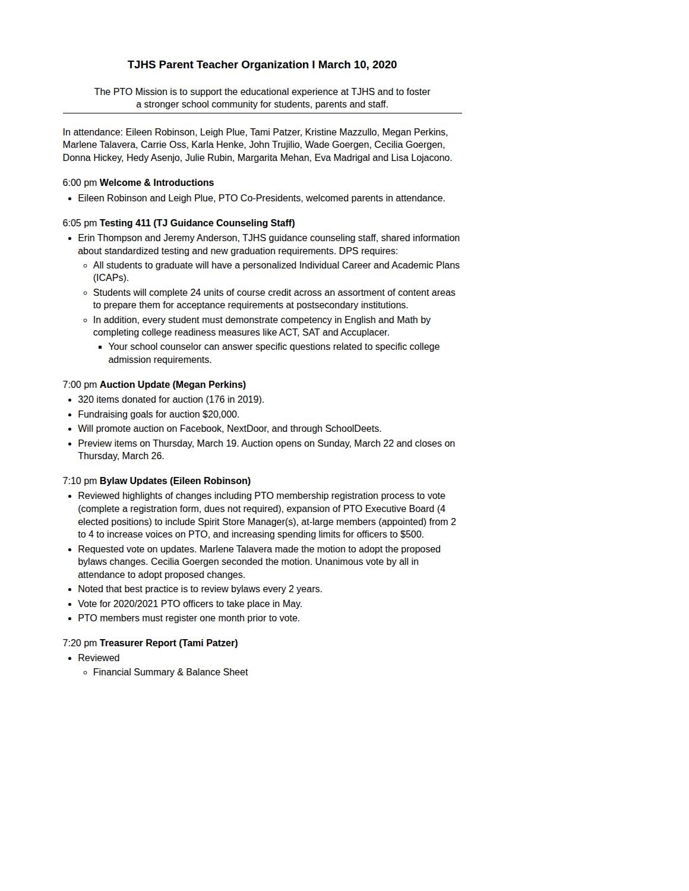TJHS Parent Teacher Organization I March 10, 2020
The PTO Mission is to support the educational experience at TJHS and to foster
a stronger school community for students, parents and staff.
In attendance: Eileen Robinson, Leigh Plue, Tami Patzer, Kristine Mazzullo, Megan Perkins, Marlene Talavera, Carrie Oss, Karla Henke, John Trujilio, Wade Goergen, Cecilia Goergen, Donna Hickey, Hedy Asenjo, Julie Rubin, Margarita Mehan, Eva Madrigal and Lisa Lojacono.
6:00 pm Welcome & Introductions
Eileen Robinson and Leigh Plue, PTO Co-Presidents, welcomed parents in attendance.
6:05 pm Testing 411 (TJ Guidance Counseling Staff)
Erin Thompson and Jeremy Anderson, TJHS guidance counseling staff, shared information about standardized testing and new graduation requirements. DPS requires:
All students to graduate will have a personalized Individual Career and Academic Plans (ICAPs).
Students will complete 24 units of course credit across an assortment of content areas to prepare them for acceptance requirements at postsecondary institutions.
In addition, every student must demonstrate competency in English and Math by completing college readiness measures like ACT, SAT and Accuplacer.
Your school counselor can answer specific questions related to specific college admission requirements.
7:00 pm Auction Update (Megan Perkins)
320 items donated for auction (176 in 2019).
Fundraising goals for auction $20,000.
Will promote auction on Facebook, NextDoor, and through SchoolDeets.
Preview items on Thursday, March 19. Auction opens on Sunday, March 22 and closes on Thursday, March 26.
7:10 pm Bylaw Updates (Eileen Robinson)
Reviewed highlights of changes including PTO membership registration process to vote (complete a registration form, dues not required), expansion of PTO Executive Board (4 elected positions) to include Spirit Store Manager(s), at-large members (appointed) from 2 to 4 to increase voices on PTO, and increasing spending limits for officers to $500.
Requested vote on updates. Marlene Talavera made the motion to adopt the proposed bylaws changes. Cecilia Goergen seconded the motion. Unanimous vote by all in attendance to adopt proposed changes.
Noted that best practice is to review bylaws every 2 years.
Vote for 2020/2021 PTO officers to take place in May.
PTO members must register one month prior to vote.
7:20 pm Treasurer Report (Tami Patzer)
Reviewed
Financial Summary & Balance Sheet